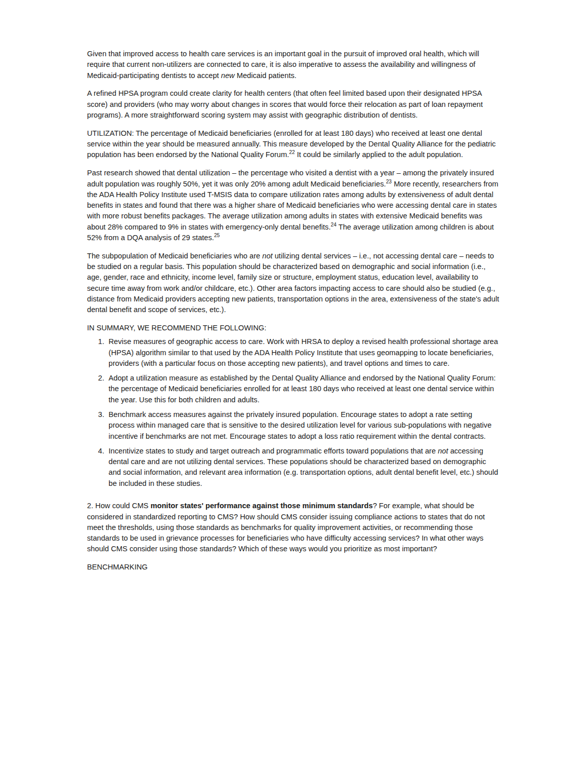Given that improved access to health care services is an important goal in the pursuit of improved oral health, which will require that current non-utilizers are connected to care, it is also imperative to assess the availability and willingness of Medicaid-participating dentists to accept new Medicaid patients.
A refined HPSA program could create clarity for health centers (that often feel limited based upon their designated HPSA score) and providers (who may worry about changes in scores that would force their relocation as part of loan repayment programs). A more straightforward scoring system may assist with geographic distribution of dentists.
UTILIZATION: The percentage of Medicaid beneficiaries (enrolled for at least 180 days) who received at least one dental service within the year should be measured annually. This measure developed by the Dental Quality Alliance for the pediatric population has been endorsed by the National Quality Forum.22 It could be similarly applied to the adult population.
Past research showed that dental utilization – the percentage who visited a dentist with a year – among the privately insured adult population was roughly 50%, yet it was only 20% among adult Medicaid beneficiaries.23 More recently, researchers from the ADA Health Policy Institute used T-MSIS data to compare utilization rates among adults by extensiveness of adult dental benefits in states and found that there was a higher share of Medicaid beneficiaries who were accessing dental care in states with more robust benefits packages. The average utilization among adults in states with extensive Medicaid benefits was about 28% compared to 9% in states with emergency-only dental benefits.24 The average utilization among children is about 52% from a DQA analysis of 29 states.25
The subpopulation of Medicaid beneficiaries who are not utilizing dental services – i.e., not accessing dental care – needs to be studied on a regular basis. This population should be characterized based on demographic and social information (i.e., age, gender, race and ethnicity, income level, family size or structure, employment status, education level, availability to secure time away from work and/or childcare, etc.). Other area factors impacting access to care should also be studied (e.g., distance from Medicaid providers accepting new patients, transportation options in the area, extensiveness of the state's adult dental benefit and scope of services, etc.).
IN SUMMARY, WE RECOMMEND THE FOLLOWING:
Revise measures of geographic access to care. Work with HRSA to deploy a revised health professional shortage area (HPSA) algorithm similar to that used by the ADA Health Policy Institute that uses geomapping to locate beneficiaries, providers (with a particular focus on those accepting new patients), and travel options and times to care.
Adopt a utilization measure as established by the Dental Quality Alliance and endorsed by the National Quality Forum: the percentage of Medicaid beneficiaries enrolled for at least 180 days who received at least one dental service within the year. Use this for both children and adults.
Benchmark access measures against the privately insured population. Encourage states to adopt a rate setting process within managed care that is sensitive to the desired utilization level for various sub-populations with negative incentive if benchmarks are not met. Encourage states to adopt a loss ratio requirement within the dental contracts.
Incentivize states to study and target outreach and programmatic efforts toward populations that are not accessing dental care and are not utilizing dental services. These populations should be characterized based on demographic and social information, and relevant area information (e.g. transportation options, adult dental benefit level, etc.) should be included in these studies.
2. How could CMS monitor states' performance against those minimum standards? For example, what should be considered in standardized reporting to CMS? How should CMS consider issuing compliance actions to states that do not meet the thresholds, using those standards as benchmarks for quality improvement activities, or recommending those standards to be used in grievance processes for beneficiaries who have difficulty accessing services? In what other ways should CMS consider using those standards? Which of these ways would you prioritize as most important?
BENCHMARKING